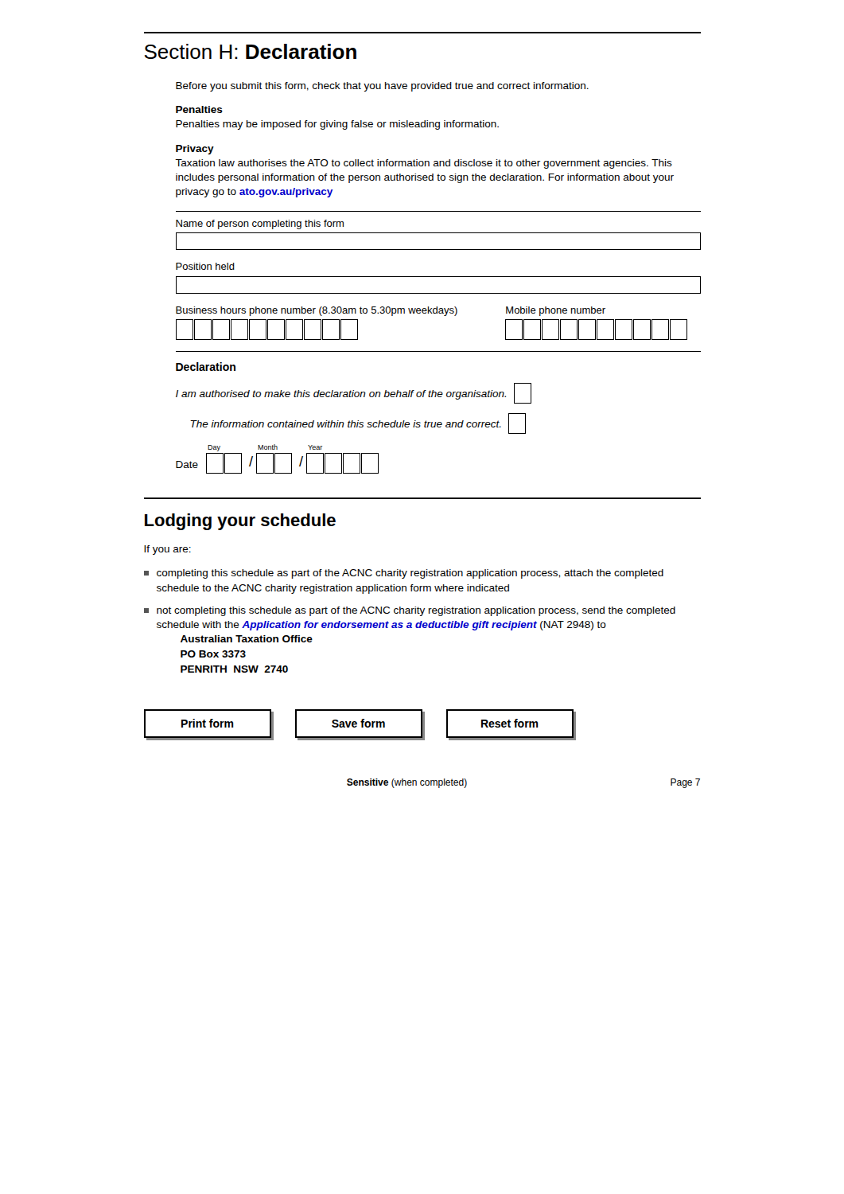Section H: Declaration
Before you submit this form, check that you have provided true and correct information.
Penalties
Penalties may be imposed for giving false or misleading information.
Privacy
Taxation law authorises the ATO to collect information and disclose it to other government agencies. This includes personal information of the person authorised to sign the declaration. For information about your privacy go to ato.gov.au/privacy
Name of person completing this form
Position held
Business hours phone number (8.30am to 5.30pm weekdays)
Mobile phone number
Declaration
I am authorised to make this declaration on behalf of the organisation.
The information contained within this schedule is true and correct.
Date
Day
/
Month
/
Year
Lodging your schedule
If you are:
completing this schedule as part of the ACNC charity registration application process, attach the completed schedule to the ACNC charity registration application form where indicated
not completing this schedule as part of the ACNC charity registration application process, send the completed schedule with the Application for endorsement as a deductible gift recipient (NAT 2948) to
Australian Taxation Office
PO Box 3373
PENRITH NSW 2740
Print form
Save form
Reset form
Sensitive (when completed) Page 7